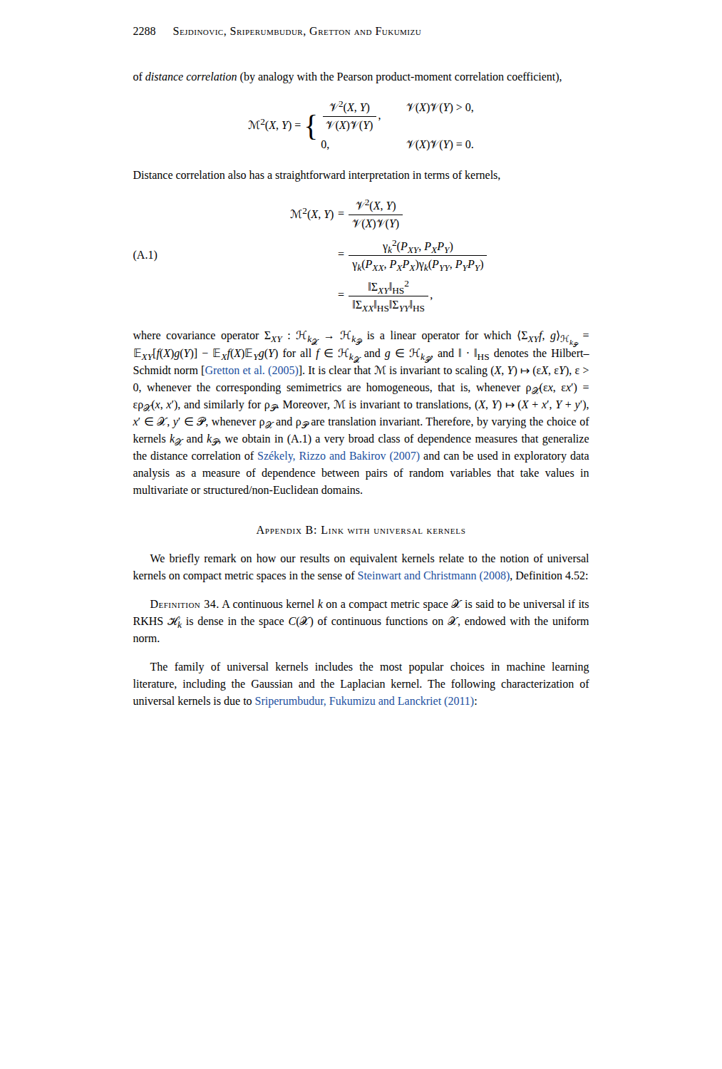2288 Sejdinovic, Sriperumbudur, Gretton and Fukumizu
of distance correlation (by analogy with the Pearson product-moment correlation coefficient),
ℳ2(X, Y) = { 𝒱2(X, Y) 𝒱(X)𝒱(Y), 𝒱(X)𝒱(Y) > 0, 0, 𝒱(X)𝒱(Y) = 0.
Distance correlation also has a straightforward interpretation in terms of kernels,
(A.1)
ℳ2(X, Y) = 𝒱2(X, Y) 𝒱(X)𝒱(Y) = γk2(PXY, PXPY) γk(PXX, PXPX)γk(PYY, PYPY) = ‖ΣXY‖HS2‖ΣXX‖HS‖ΣYY‖HS,
where covariance operator ΣXY : ℋk𝒳 → ℋk𝒫 is a linear operator for which ⟨ΣXYf, g⟩ℋk𝒫 = 𝔼XY[f(X)g(Y)] − 𝔼Xf(X)𝔼Yg(Y) for all f ∈ ℋk𝒳 and g ∈ ℋk𝒫, and ‖ · ‖HS denotes the Hilbert–Schmidt norm [Gretton et al. (2005)]. It is clear that ℳ is invariant to scaling (X, Y) ↦ (εX, εY), ε > 0, whenever the corresponding semimetrics are homogeneous, that is, whenever ρ𝒳(εx, εx′) = ερ𝒳(x, x′), and similarly for ρ𝒫. Moreover, ℳ is invariant to translations, (X, Y) ↦ (X + x′, Y + y′), x′ ∈ 𝒳, y′ ∈ 𝒫, whenever ρ𝒳 and ρ𝒫 are translation invariant. Therefore, by varying the choice of kernels k𝒳 and k𝒫, we obtain in (A.1) a very broad class of dependence measures that generalize the distance correlation of Székely, Rizzo and Bakirov (2007) and can be used in exploratory data analysis as a measure of dependence between pairs of random variables that take values in multivariate or structured/non-Euclidean domains.
Appendix B: Link with universal kernels
We briefly remark on how our results on equivalent kernels relate to the notion of universal kernels on compact metric spaces in the sense of Steinwart and Christmann (2008), Definition 4.52:
Definition 34. A continuous kernel k on a compact metric space 𝒳 is said to be universal if its RKHS ℋk is dense in the space C(𝒳) of continuous functions on 𝒳, endowed with the uniform norm.
The family of universal kernels includes the most popular choices in machine learning literature, including the Gaussian and the Laplacian kernel. The following characterization of universal kernels is due to Sriperumbudur, Fukumizu and Lanckriet (2011):